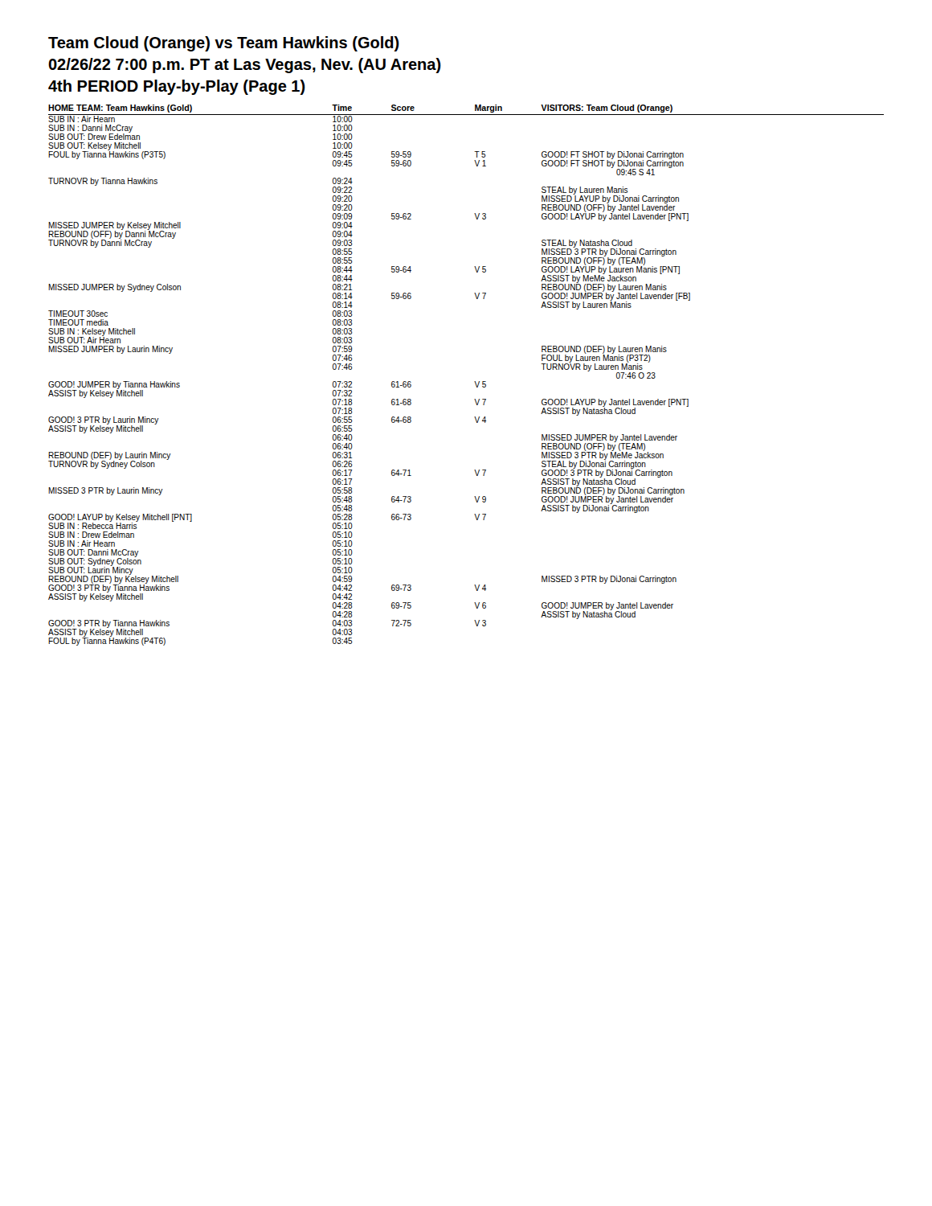Team Cloud (Orange) vs Team Hawkins (Gold)
02/26/22 7:00 p.m. PT at Las Vegas, Nev. (AU Arena)
4th PERIOD Play-by-Play (Page 1)
| HOME TEAM: Team Hawkins (Gold) | Time | Score | Margin | VISITORS: Team Cloud (Orange) |
| --- | --- | --- | --- | --- |
| SUB IN : Air Hearn | 10:00 | | | |
| SUB IN : Danni McCray | 10:00 | | | |
| SUB OUT: Drew Edelman | 10:00 | | | |
| SUB OUT: Kelsey Mitchell | 10:00 | | | |
| FOUL by Tianna Hawkins (P3T5) | 09:45 | 59-59 | T 5 | GOOD! FT SHOT by DiJonai Carrington |
| | 09:45 | 59-60 | V 1 | GOOD! FT SHOT by DiJonai Carrington |
| | | 09:45 S 41 |
| TURNOVR by Tianna Hawkins | 09:24 | | | |
| | 09:22 | | | STEAL by Lauren Manis |
| | 09:20 | | | MISSED LAYUP by DiJonai Carrington |
| | 09:20 | | | REBOUND (OFF) by Jantel Lavender |
| | 09:09 | 59-62 | V 3 | GOOD! LAYUP by Jantel Lavender [PNT] |
| MISSED JUMPER by Kelsey Mitchell | 09:04 | | | |
| REBOUND (OFF) by Danni McCray | 09:04 | | | |
| TURNOVR by Danni McCray | 09:03 | | | STEAL by Natasha Cloud |
| | 08:55 | | | MISSED 3 PTR by DiJonai Carrington |
| | 08:55 | | | REBOUND (OFF) by (TEAM) |
| | 08:44 | 59-64 | V 5 | GOOD! LAYUP by Lauren Manis [PNT] |
| | 08:44 | | | ASSIST by MeMe Jackson |
| MISSED JUMPER by Sydney Colson | 08:21 | | | REBOUND (DEF) by Lauren Manis |
| | 08:14 | 59-66 | V 7 | GOOD! JUMPER by Jantel Lavender [FB] |
| | 08:14 | | | ASSIST by Lauren Manis |
| TIMEOUT 30sec | 08:03 | | | |
| TIMEOUT media | 08:03 | | | |
| SUB IN : Kelsey Mitchell | 08:03 | | | |
| SUB OUT: Air Hearn | 08:03 | | | |
| MISSED JUMPER by Laurin Mincy | 07:59 | | | REBOUND (DEF) by Lauren Manis |
| | 07:46 | | | FOUL by Lauren Manis (P3T2) |
| | 07:46 | | | TURNOVR by Lauren Manis |
| | | 07:46 O 23 |
| GOOD! JUMPER by Tianna Hawkins | 07:32 | 61-66 | V 5 | |
| ASSIST by Kelsey Mitchell | 07:32 | | | |
| | 07:18 | 61-68 | V 7 | GOOD! LAYUP by Jantel Lavender [PNT] |
| | 07:18 | | | ASSIST by Natasha Cloud |
| GOOD! 3 PTR by Laurin Mincy | 06:55 | 64-68 | V 4 | |
| ASSIST by Kelsey Mitchell | 06:55 | | | |
| | 06:40 | | | MISSED JUMPER by Jantel Lavender |
| | 06:40 | | | REBOUND (OFF) by (TEAM) |
| REBOUND (DEF) by Laurin Mincy | 06:31 | | | MISSED 3 PTR by MeMe Jackson |
| TURNOVR by Sydney Colson | 06:26 | | | STEAL by DiJonai Carrington |
| | 06:17 | 64-71 | V 7 | GOOD! 3 PTR by DiJonai Carrington |
| | 06:17 | | | ASSIST by Natasha Cloud |
| MISSED 3 PTR by Laurin Mincy | 05:58 | | | REBOUND (DEF) by DiJonai Carrington |
| | 05:48 | 64-73 | V 9 | GOOD! JUMPER by Jantel Lavender |
| | 05:48 | | | ASSIST by DiJonai Carrington |
| GOOD! LAYUP by Kelsey Mitchell [PNT] | 05:28 | 66-73 | V 7 | |
| SUB IN : Rebecca Harris | 05:10 | | | |
| SUB IN : Drew Edelman | 05:10 | | | |
| SUB IN : Air Hearn | 05:10 | | | |
| SUB OUT: Danni McCray | 05:10 | | | |
| SUB OUT: Sydney Colson | 05:10 | | | |
| SUB OUT: Laurin Mincy | 05:10 | | | |
| REBOUND (DEF) by Kelsey Mitchell | 04:59 | | | MISSED 3 PTR by DiJonai Carrington |
| GOOD! 3 PTR by Tianna Hawkins | 04:42 | 69-73 | V 4 | |
| ASSIST by Kelsey Mitchell | 04:42 | | | |
| | 04:28 | 69-75 | V 6 | GOOD! JUMPER by Jantel Lavender |
| | 04:28 | | | ASSIST by Natasha Cloud |
| GOOD! 3 PTR by Tianna Hawkins | 04:03 | 72-75 | V 3 | |
| ASSIST by Kelsey Mitchell | 04:03 | | | |
| FOUL by Tianna Hawkins (P4T6) | 03:45 | | | |